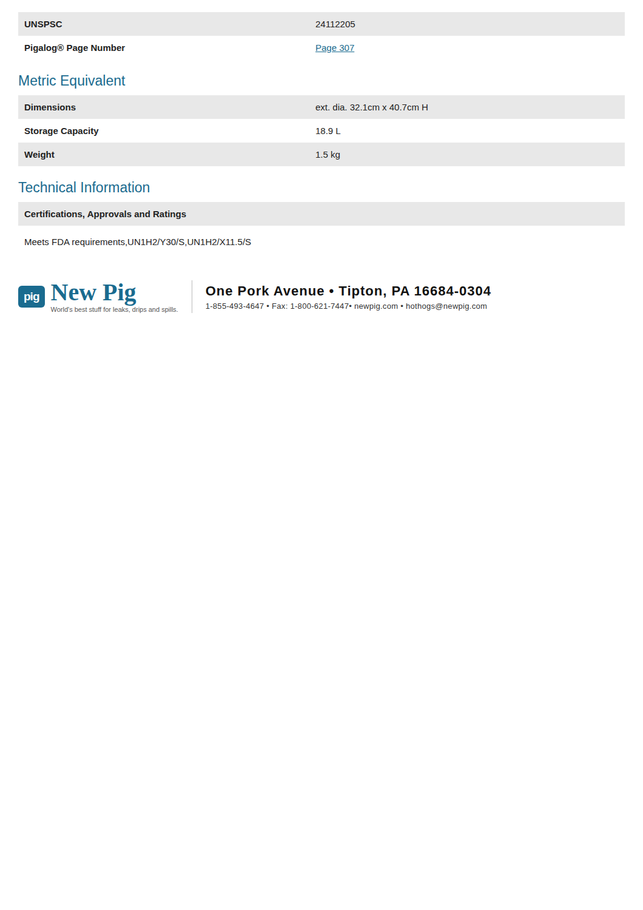| UNSPSC | 24112205 |
| Pigalog® Page Number | Page 307 |
Metric Equivalent
| Dimensions | ext. dia. 32.1cm x 40.7cm H |
| Storage Capacity | 18.9 L |
| Weight | 1.5 kg |
Technical Information
| Certifications, Approvals and Ratings |
Meets FDA requirements,UN1H2/Y30/S,UN1H2/X11.5/S
pig
New Pig
World's best stuff for leaks, drips and spills.
One Pork Avenue • Tipton, PA 16684-0304
1-855-493-4647 • Fax: 1-800-621-7447• newpig.com • hothogs@newpig.com